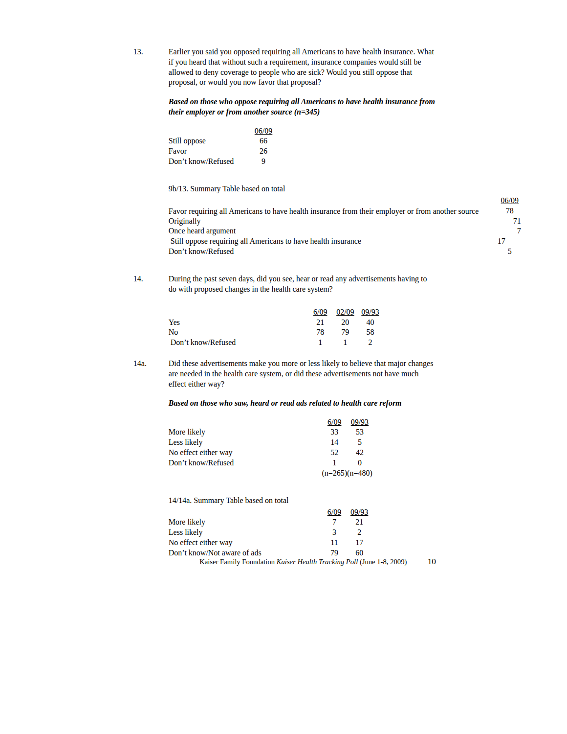13.
Earlier you said you opposed requiring all Americans to have health insurance. What if you heard that without such a requirement, insurance companies would still be allowed to deny coverage to people who are sick? Would you still oppose that proposal, or would you now favor that proposal?
Based on those who oppose requiring all Americans to have health insurance from their employer or from another source (n=345)
| | 06/09 |
| Still oppose | 66 |
| Favor | 26 |
| Don’t know/Refused | 9 |
9b/13. Summary Table based on total
| | 06/09 |
| Favor requiring all Americans to have health insurance from their employer or from another source | 78 |
| Originally | 71 |
| Once heard argument | 7 |
| Still oppose requiring all Americans to have health insurance | 17 |
| Don’t know/Refused | 5 |
14.
During the past seven days, did you see, hear or read any advertisements having to do with proposed changes in the health care system?
| | 6/09 | 02/09 | 09/93 |
| Yes | 21 | 20 | 40 |
| No | 78 | 79 | 58 |
| Don’t know/Refused | 1 | 1 | 2 |
14a.
Did these advertisements make you more or less likely to believe that major changes are needed in the health care system, or did these advertisements not have much effect either way?
Based on those who saw, heard or read ads related to health care reform
| | 6/09 | 09/93 |
| More likely | 33 | 53 |
| Less likely | 14 | 5 |
| No effect either way | 52 | 42 |
| Don’t know/Refused | 1 | 0 |
| | (n=265) | (n=480) |
14/14a. Summary Table based on total
| | 6/09 | 09/93 |
| More likely | 7 | 21 |
| Less likely | 3 | 2 |
| No effect either way | 11 | 17 |
| Don’t know/Not aware of ads | 79 | 60 |
Kaiser Family Foundation Kaiser Health Tracking Poll (June 1-8, 2009)
10